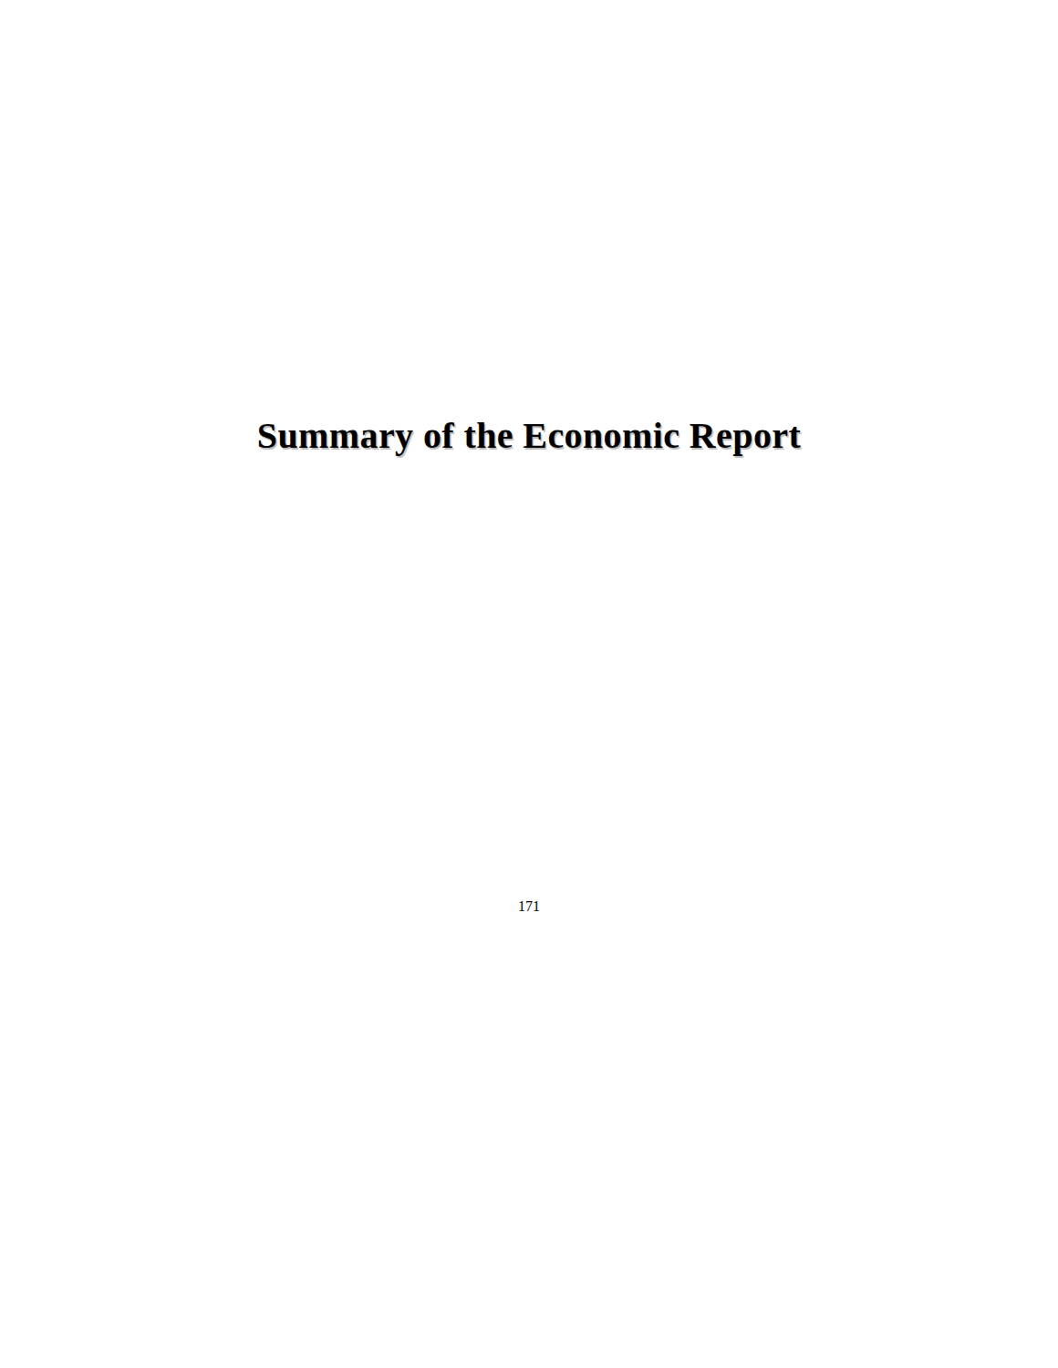Summary of the Economic Report
171